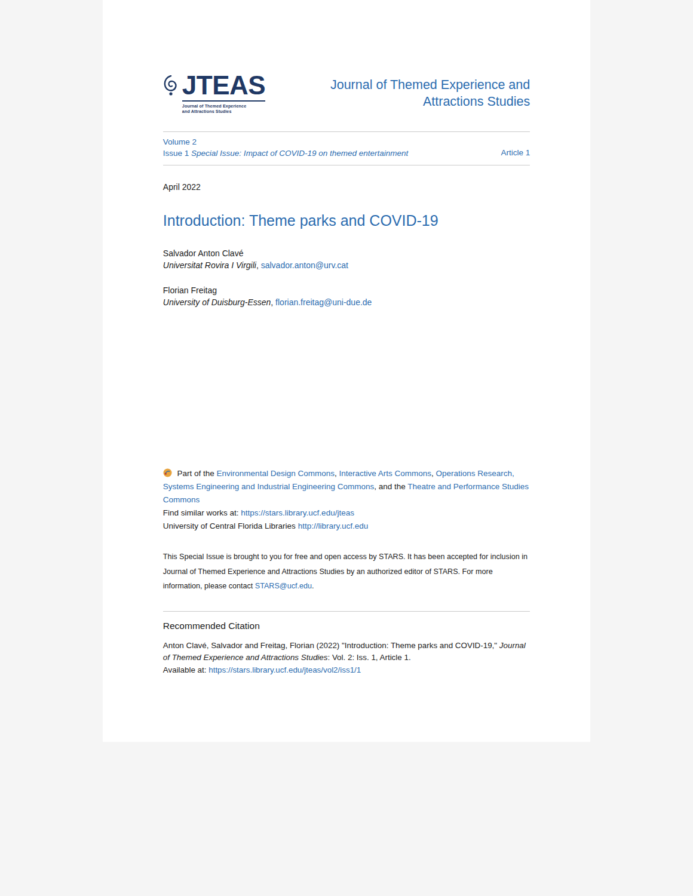JTEAS
Journal of Themed Experience
and Attractions Studies
Journal of Themed Experience and Attractions Studies
Volume 2 Issue 1 Special Issue: Impact of COVID-19 on themed entertainment
Article 1
April 2022
Introduction: Theme parks and COVID-19
Salvador Anton Clavé
Universitat Rovira I Virgili, salvador.anton@urv.cat
Florian Freitag
University of Duisburg-Essen, florian.freitag@uni-due.de
Part of the Environmental Design Commons, Interactive Arts Commons, Operations Research, Systems Engineering and Industrial Engineering Commons, and the Theatre and Performance Studies Commons
Find similar works at: https://stars.library.ucf.edu/jteas
University of Central Florida Libraries http://library.ucf.edu
This Special Issue is brought to you for free and open access by STARS. It has been accepted for inclusion in Journal of Themed Experience and Attractions Studies by an authorized editor of STARS. For more information, please contact STARS@ucf.edu.
Recommended Citation
Anton Clavé, Salvador and Freitag, Florian (2022) "Introduction: Theme parks and COVID-19," Journal of Themed Experience and Attractions Studies: Vol. 2: Iss. 1, Article 1.
Available at: https://stars.library.ucf.edu/jteas/vol2/iss1/1